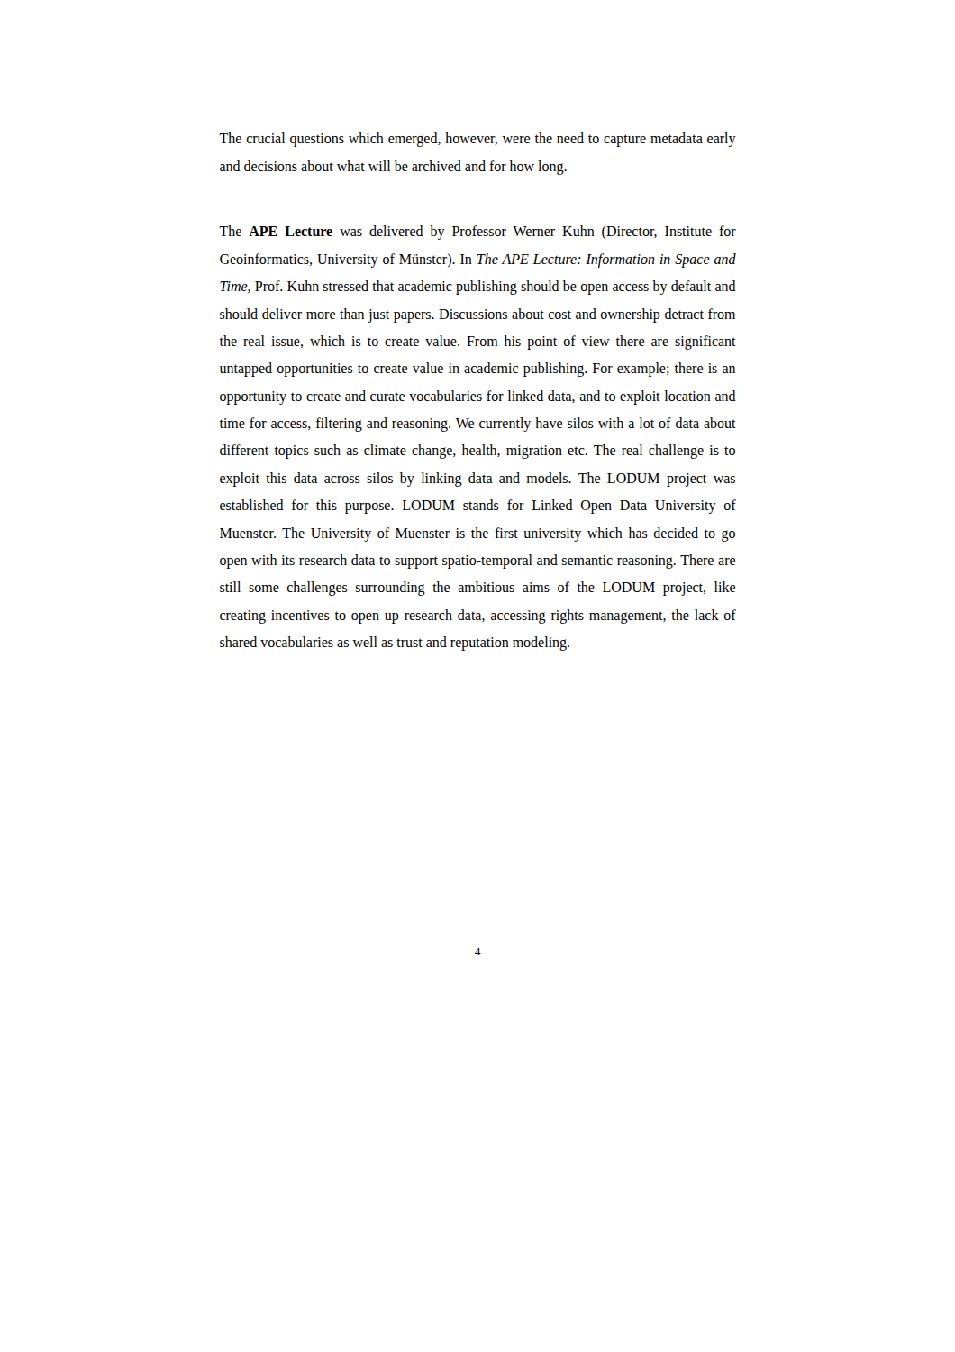The crucial questions which emerged, however, were the need to capture metadata early and decisions about what will be archived and for how long.
The APE Lecture was delivered by Professor Werner Kuhn (Director, Institute for Geoinformatics, University of Münster). In The APE Lecture: Information in Space and Time, Prof. Kuhn stressed that academic publishing should be open access by default and should deliver more than just papers. Discussions about cost and ownership detract from the real issue, which is to create value. From his point of view there are significant untapped opportunities to create value in academic publishing. For example; there is an opportunity to create and curate vocabularies for linked data, and to exploit location and time for access, filtering and reasoning. We currently have silos with a lot of data about different topics such as climate change, health, migration etc. The real challenge is to exploit this data across silos by linking data and models. The LODUM project was established for this purpose. LODUM stands for Linked Open Data University of Muenster. The University of Muenster is the first university which has decided to go open with its research data to support spatio-temporal and semantic reasoning. There are still some challenges surrounding the ambitious aims of the LODUM project, like creating incentives to open up research data, accessing rights management, the lack of shared vocabularies as well as trust and reputation modeling.
4